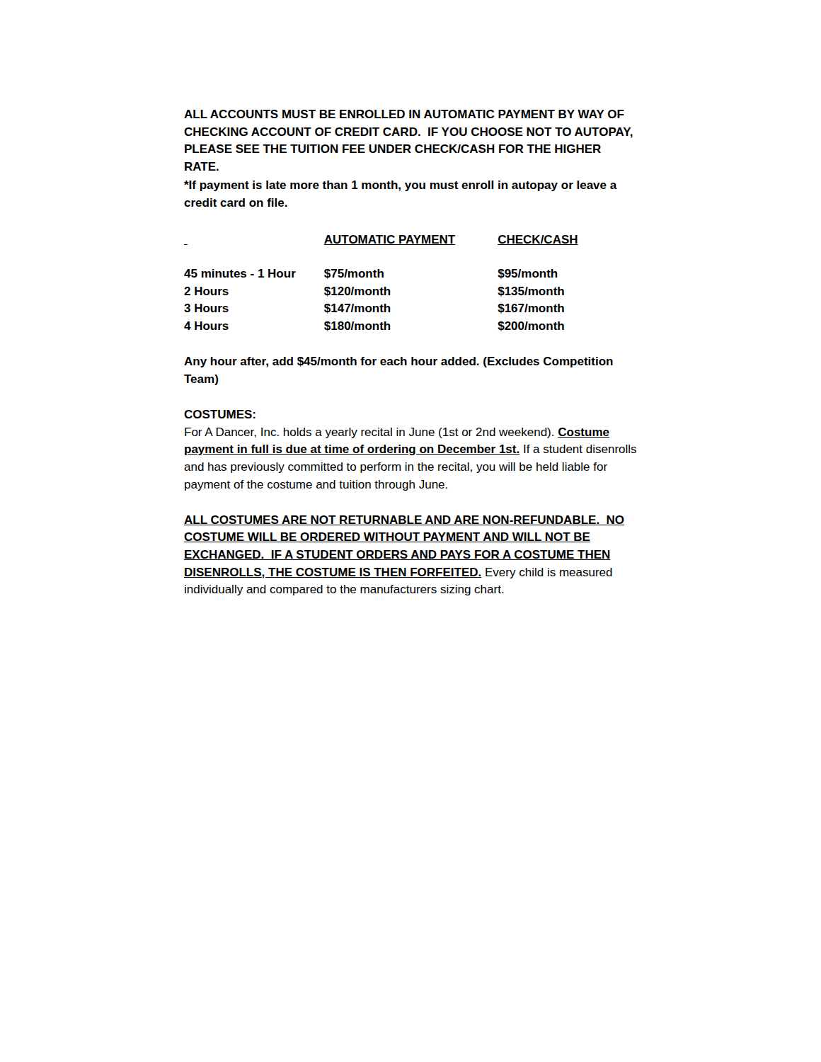ALL ACCOUNTS MUST BE ENROLLED IN AUTOMATIC PAYMENT BY WAY OF CHECKING ACCOUNT OF CREDIT CARD. IF YOU CHOOSE NOT TO AUTOPAY, PLEASE SEE THE TUITION FEE UNDER CHECK/CASH FOR THE HIGHER RATE.
*If payment is late more than 1 month, you must enroll in autopay or leave a credit card on file.
| | AUTOMATIC PAYMENT | CHECK/CASH |
| --- | --- | --- |
| 45 minutes - 1 Hour | $75/month | $95/month |
| 2 Hours | $120/month | $135/month |
| 3 Hours | $147/month | $167/month |
| 4 Hours | $180/month | $200/month |
Any hour after, add $45/month for each hour added. (Excludes Competition Team)
COSTUMES:
For A Dancer, Inc. holds a yearly recital in June (1st or 2nd weekend). Costume payment in full is due at time of ordering on December 1st. If a student disenrolls and has previously committed to perform in the recital, you will be held liable for payment of the costume and tuition through June.
ALL COSTUMES ARE NOT RETURNABLE AND ARE NON-REFUNDABLE. NO COSTUME WILL BE ORDERED WITHOUT PAYMENT AND WILL NOT BE EXCHANGED. IF A STUDENT ORDERS AND PAYS FOR A COSTUME THEN DISENROLLS, THE COSTUME IS THEN FORFEITED. Every child is measured individually and compared to the manufacturers sizing chart.